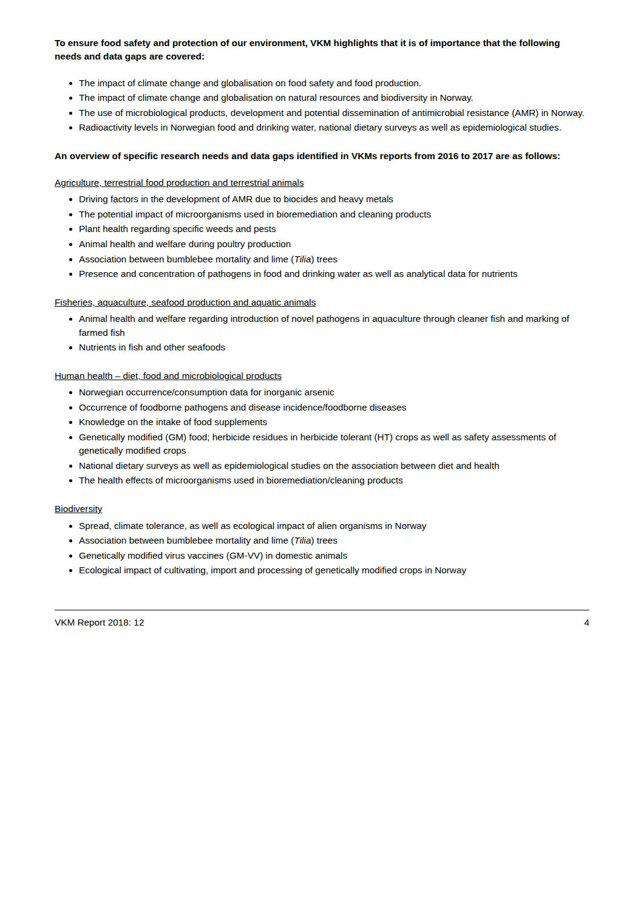To ensure food safety and protection of our environment, VKM highlights that it is of importance that the following needs and data gaps are covered:
The impact of climate change and globalisation on food safety and food production.
The impact of climate change and globalisation on natural resources and biodiversity in Norway.
The use of microbiological products, development and potential dissemination of antimicrobial resistance (AMR) in Norway.
Radioactivity levels in Norwegian food and drinking water, national dietary surveys as well as epidemiological studies.
An overview of specific research needs and data gaps identified in VKMs reports from 2016 to 2017 are as follows:
Agriculture, terrestrial food production and terrestrial animals
Driving factors in the development of AMR due to biocides and heavy metals
The potential impact of microorganisms used in bioremediation and cleaning products
Plant health regarding specific weeds and pests
Animal health and welfare during poultry production
Association between bumblebee mortality and lime (Tilia) trees
Presence and concentration of pathogens in food and drinking water as well as analytical data for nutrients
Fisheries, aquaculture, seafood production and aquatic animals
Animal health and welfare regarding introduction of novel pathogens in aquaculture through cleaner fish and marking of farmed fish
Nutrients in fish and other seafoods
Human health – diet, food and microbiological products
Norwegian occurrence/consumption data for inorganic arsenic
Occurrence of foodborne pathogens and disease incidence/foodborne diseases
Knowledge on the intake of food supplements
Genetically modified (GM) food; herbicide residues in herbicide tolerant (HT) crops as well as safety assessments of genetically modified crops
National dietary surveys as well as epidemiological studies on the association between diet and health
The health effects of microorganisms used in bioremediation/cleaning products
Biodiversity
Spread, climate tolerance, as well as ecological impact of alien organisms in Norway
Association between bumblebee mortality and lime (Tilia) trees
Genetically modified virus vaccines (GM-VV) in domestic animals
Ecological impact of cultivating, import and processing of genetically modified crops in Norway
VKM Report 2018: 12 4